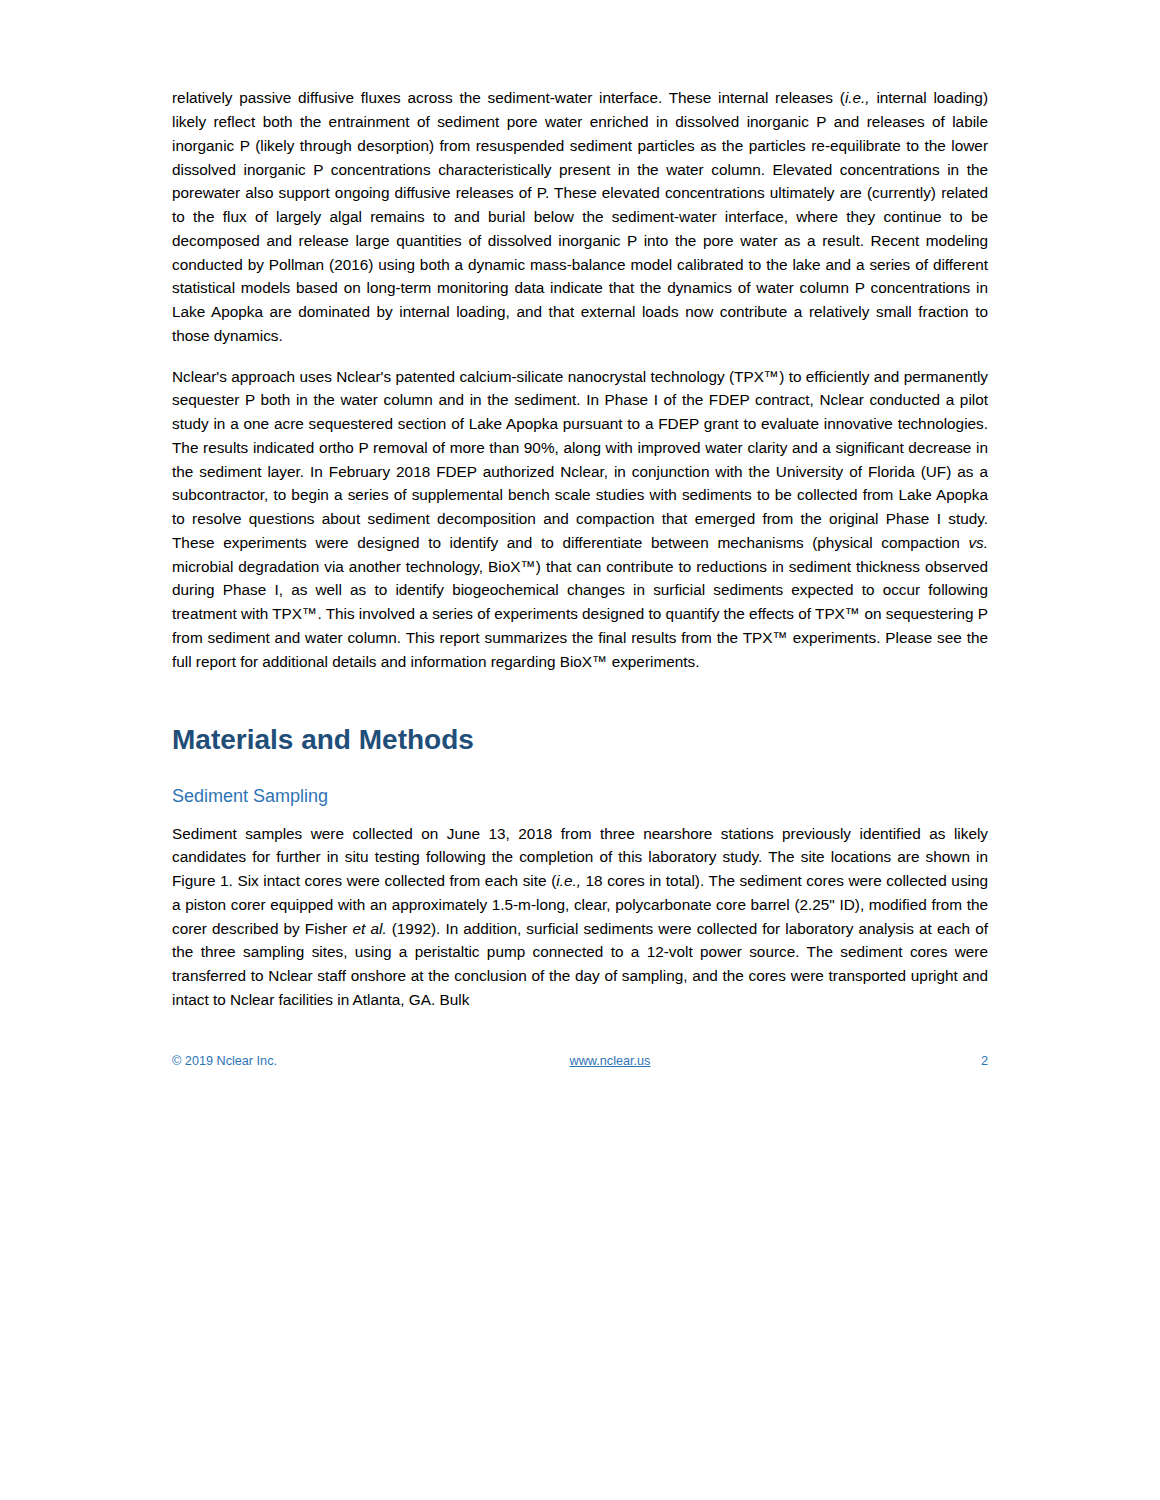relatively passive diffusive fluxes across the sediment-water interface. These internal releases (i.e., internal loading) likely reflect both the entrainment of sediment pore water enriched in dissolved inorganic P and releases of labile inorganic P (likely through desorption) from resuspended sediment particles as the particles re-equilibrate to the lower dissolved inorganic P concentrations characteristically present in the water column. Elevated concentrations in the porewater also support ongoing diffusive releases of P. These elevated concentrations ultimately are (currently) related to the flux of largely algal remains to and burial below the sediment-water interface, where they continue to be decomposed and release large quantities of dissolved inorganic P into the pore water as a result. Recent modeling conducted by Pollman (2016) using both a dynamic mass-balance model calibrated to the lake and a series of different statistical models based on long-term monitoring data indicate that the dynamics of water column P concentrations in Lake Apopka are dominated by internal loading, and that external loads now contribute a relatively small fraction to those dynamics.
Nclear's approach uses Nclear's patented calcium-silicate nanocrystal technology (TPX™) to efficiently and permanently sequester P both in the water column and in the sediment. In Phase I of the FDEP contract, Nclear conducted a pilot study in a one acre sequestered section of Lake Apopka pursuant to a FDEP grant to evaluate innovative technologies. The results indicated ortho P removal of more than 90%, along with improved water clarity and a significant decrease in the sediment layer. In February 2018 FDEP authorized Nclear, in conjunction with the University of Florida (UF) as a subcontractor, to begin a series of supplemental bench scale studies with sediments to be collected from Lake Apopka to resolve questions about sediment decomposition and compaction that emerged from the original Phase I study. These experiments were designed to identify and to differentiate between mechanisms (physical compaction vs. microbial degradation via another technology, BioX™) that can contribute to reductions in sediment thickness observed during Phase I, as well as to identify biogeochemical changes in surficial sediments expected to occur following treatment with TPX™. This involved a series of experiments designed to quantify the effects of TPX™ on sequestering P from sediment and water column. This report summarizes the final results from the TPX™ experiments. Please see the full report for additional details and information regarding BioX™ experiments.
Materials and Methods
Sediment Sampling
Sediment samples were collected on June 13, 2018 from three nearshore stations previously identified as likely candidates for further in situ testing following the completion of this laboratory study. The site locations are shown in Figure 1. Six intact cores were collected from each site (i.e., 18 cores in total). The sediment cores were collected using a piston corer equipped with an approximately 1.5-m-long, clear, polycarbonate core barrel (2.25" ID), modified from the corer described by Fisher et al. (1992). In addition, surficial sediments were collected for laboratory analysis at each of the three sampling sites, using a peristaltic pump connected to a 12-volt power source. The sediment cores were transferred to Nclear staff onshore at the conclusion of the day of sampling, and the cores were transported upright and intact to Nclear facilities in Atlanta, GA. Bulk
© 2019 Nclear Inc.
www.nclear.us
2